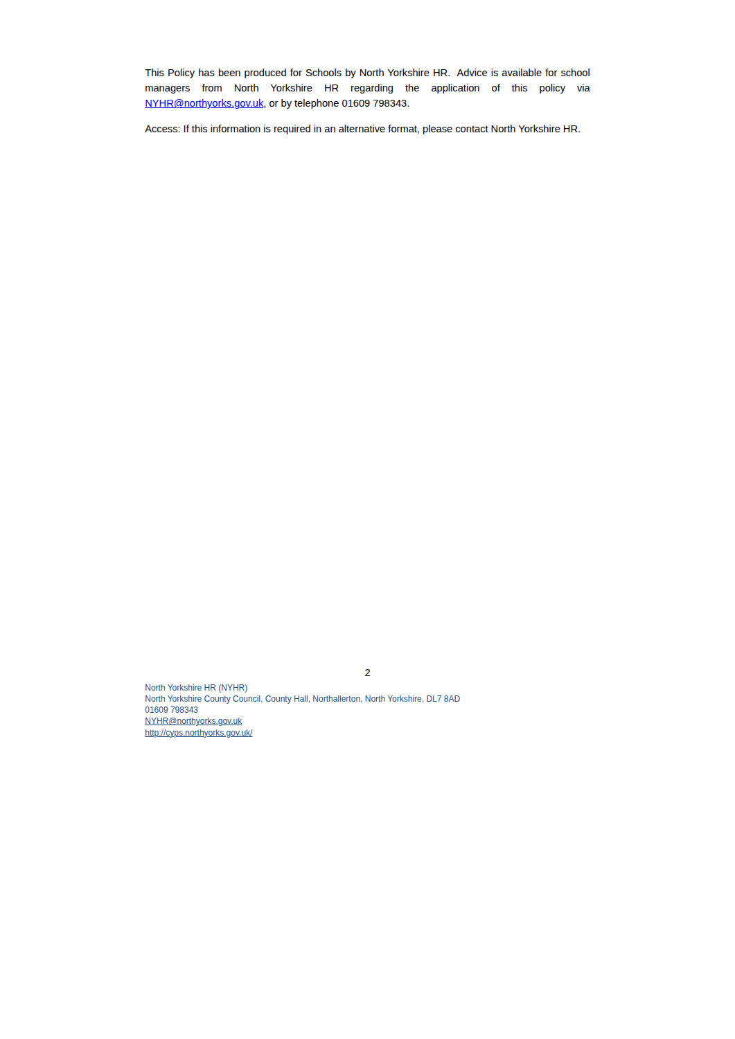This Policy has been produced for Schools by North Yorkshire HR. Advice is available for school managers from North Yorkshire HR regarding the application of this policy via NYHR@northyorks.gov.uk, or by telephone 01609 798343.
Access: If this information is required in an alternative format, please contact North Yorkshire HR.
2
North Yorkshire HR (NYHR)
North Yorkshire County Council, County Hall, Northallerton, North Yorkshire, DL7 8AD
01609 798343
NYHR@northyorks.gov.uk
http://cyps.northyorks.gov.uk/